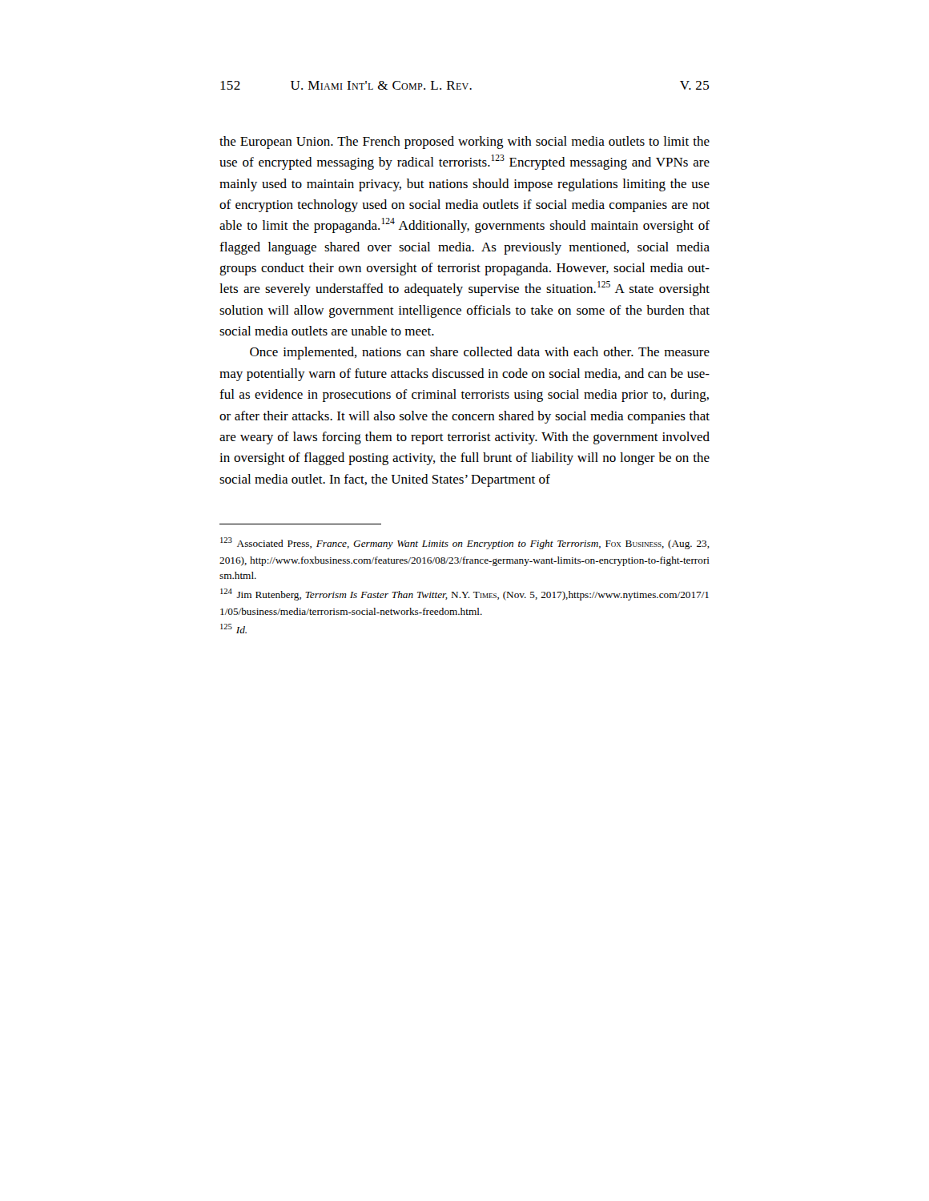152 U. Miami Int'l & Comp. L. Rev. V. 25
the European Union. The French proposed working with social media outlets to limit the use of encrypted messaging by radical terrorists.123 Encrypted messaging and VPNs are mainly used to maintain privacy, but nations should impose regulations limiting the use of encryption technology used on social media outlets if social media companies are not able to limit the propaganda.124 Additionally, governments should maintain oversight of flagged language shared over social media. As previously mentioned, social media groups conduct their own oversight of terrorist propaganda. However, social media outlets are severely understaffed to adequately supervise the situation.125 A state oversight solution will allow government intelligence officials to take on some of the burden that social media outlets are unable to meet.
Once implemented, nations can share collected data with each other. The measure may potentially warn of future attacks discussed in code on social media, and can be useful as evidence in prosecutions of criminal terrorists using social media prior to, during, or after their attacks. It will also solve the concern shared by social media companies that are weary of laws forcing them to report terrorist activity. With the government involved in oversight of flagged posting activity, the full brunt of liability will no longer be on the social media outlet. In fact, the United States’ Department of
123 Associated Press, France, Germany Want Limits on Encryption to Fight Terrorism, Fox Business, (Aug. 23, 2016), http://www.foxbusiness.com/features/2016/08/23/france-germany-want-limits-on-encryption-to-fight-terrorism.html.
124 Jim Rutenberg, Terrorism Is Faster Than Twitter, N.Y. Times, (Nov. 5, 2017),https://www.nytimes.com/2017/11/05/business/media/terrorism-social-networks-freedom.html.
125 Id.